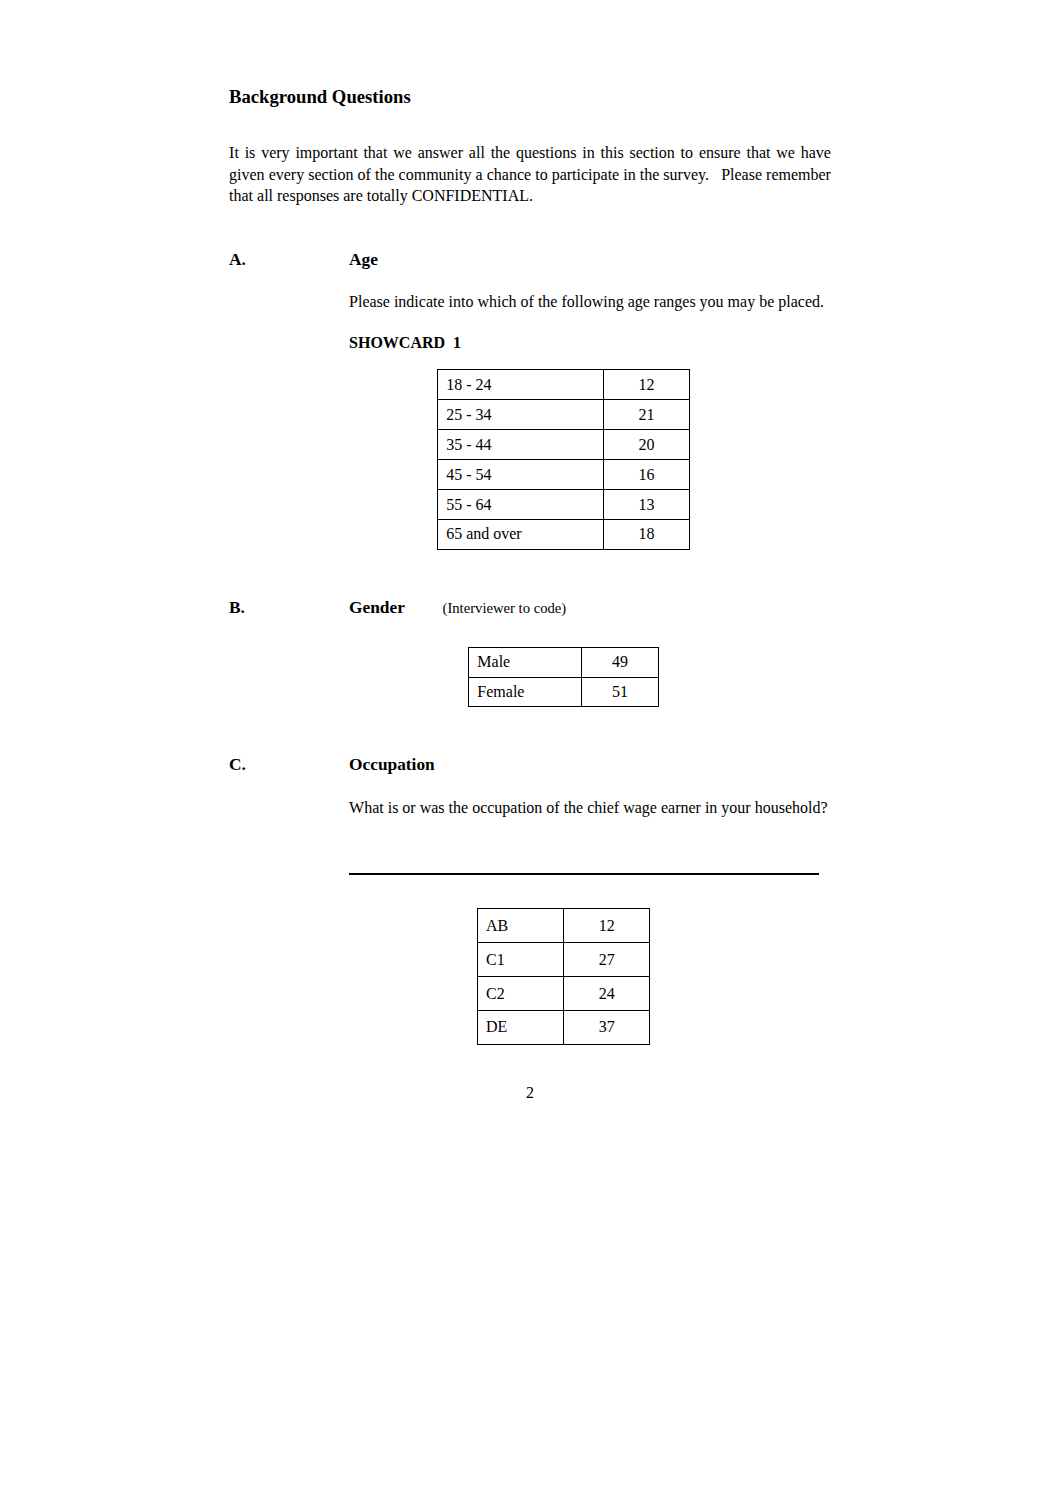Background Questions
It is very important that we answer all the questions in this section to ensure that we have given every section of the community a chance to participate in the survey. Please remember that all responses are totally CONFIDENTIAL.
A.
Age
Please indicate into which of the following age ranges you may be placed.
SHOWCARD 1
| 18 - 24 | 12 |
| 25 - 34 | 21 |
| 35 - 44 | 20 |
| 45 - 54 | 16 |
| 55 - 64 | 13 |
| 65 and over | 18 |
B.
Gender (Interviewer to code)
| Male | 49 |
| Female | 51 |
C.
Occupation
What is or was the occupation of the chief wage earner in your household?
| AB | 12 |
| C1 | 27 |
| C2 | 24 |
| DE | 37 |
2